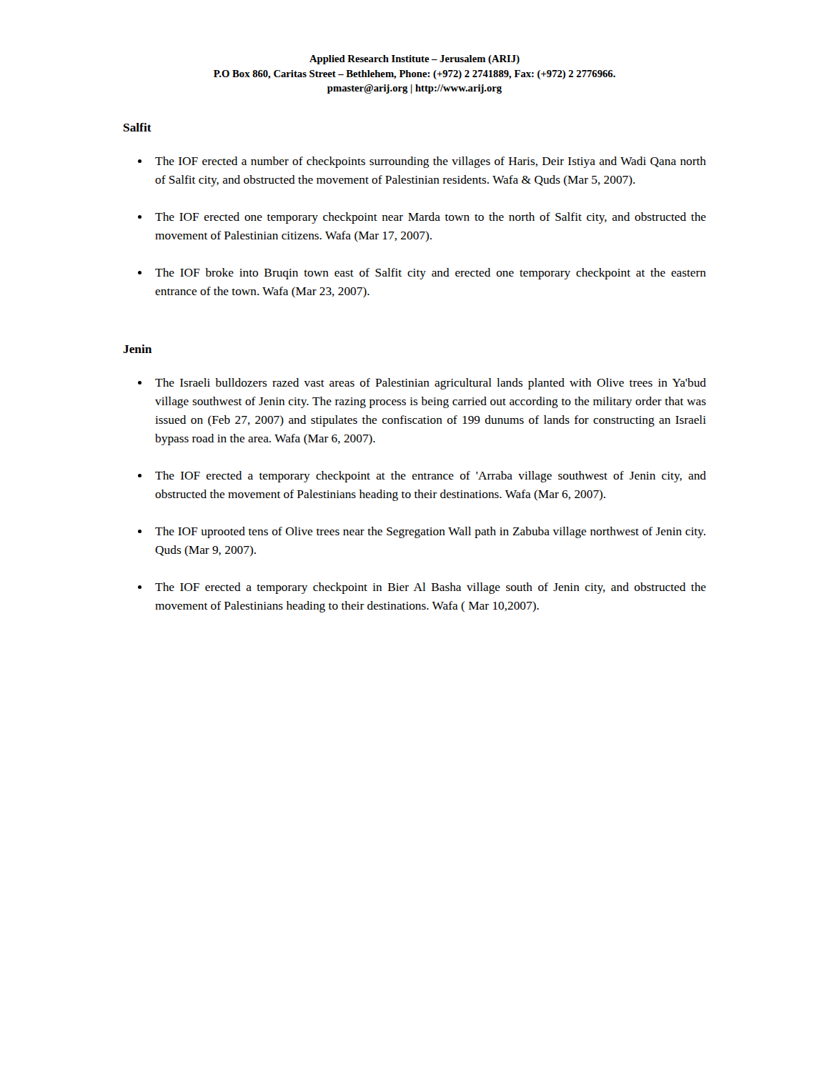Applied Research Institute – Jerusalem (ARIJ)
P.O Box 860, Caritas Street – Bethlehem, Phone: (+972) 2 2741889, Fax: (+972) 2 2776966.
pmaster@arij.org | http://www.arij.org
Salfit
The IOF erected a number of checkpoints surrounding the villages of Haris, Deir Istiya and Wadi Qana north of Salfit city, and obstructed the movement of Palestinian residents. Wafa & Quds (Mar 5, 2007).
The IOF erected one temporary checkpoint near Marda town to the north of Salfit city, and obstructed the movement of Palestinian citizens. Wafa (Mar 17, 2007).
The IOF broke into Bruqin town east of Salfit city and erected one temporary checkpoint at the eastern entrance of the town. Wafa (Mar 23, 2007).
Jenin
The Israeli bulldozers razed vast areas of Palestinian agricultural lands planted with Olive trees in Ya'bud village southwest of Jenin city. The razing process is being carried out according to the military order that was issued on (Feb 27, 2007) and stipulates the confiscation of 199 dunums of lands for constructing an Israeli bypass road in the area. Wafa (Mar 6, 2007).
The IOF erected a temporary checkpoint at the entrance of 'Arraba village southwest of Jenin city, and obstructed the movement of Palestinians heading to their destinations. Wafa (Mar 6, 2007).
The IOF uprooted tens of Olive trees near the Segregation Wall path in Zabuba village northwest of Jenin city. Quds (Mar 9, 2007).
The IOF erected a temporary checkpoint in Bier Al Basha village south of Jenin city, and obstructed the movement of Palestinians heading to their destinations. Wafa ( Mar 10,2007).